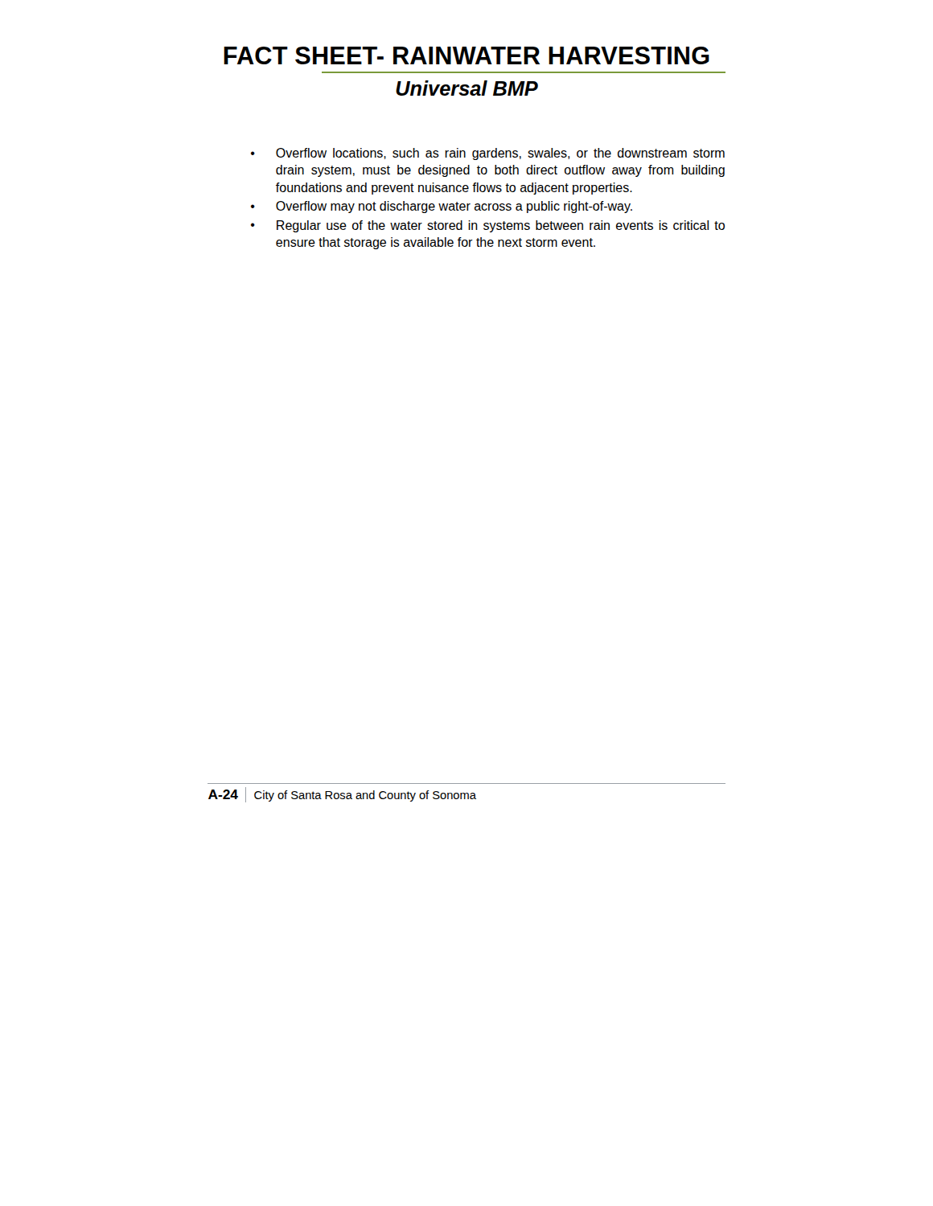FACT SHEET- RAINWATER HARVESTING
Universal BMP
Overflow locations, such as rain gardens, swales, or the downstream storm drain system, must be designed to both direct outflow away from building foundations and prevent nuisance flows to adjacent properties.
Overflow may not discharge water across a public right-of-way.
Regular use of the water stored in systems between rain events is critical to ensure that storage is available for the next storm event.
A-24 City of Santa Rosa and County of Sonoma